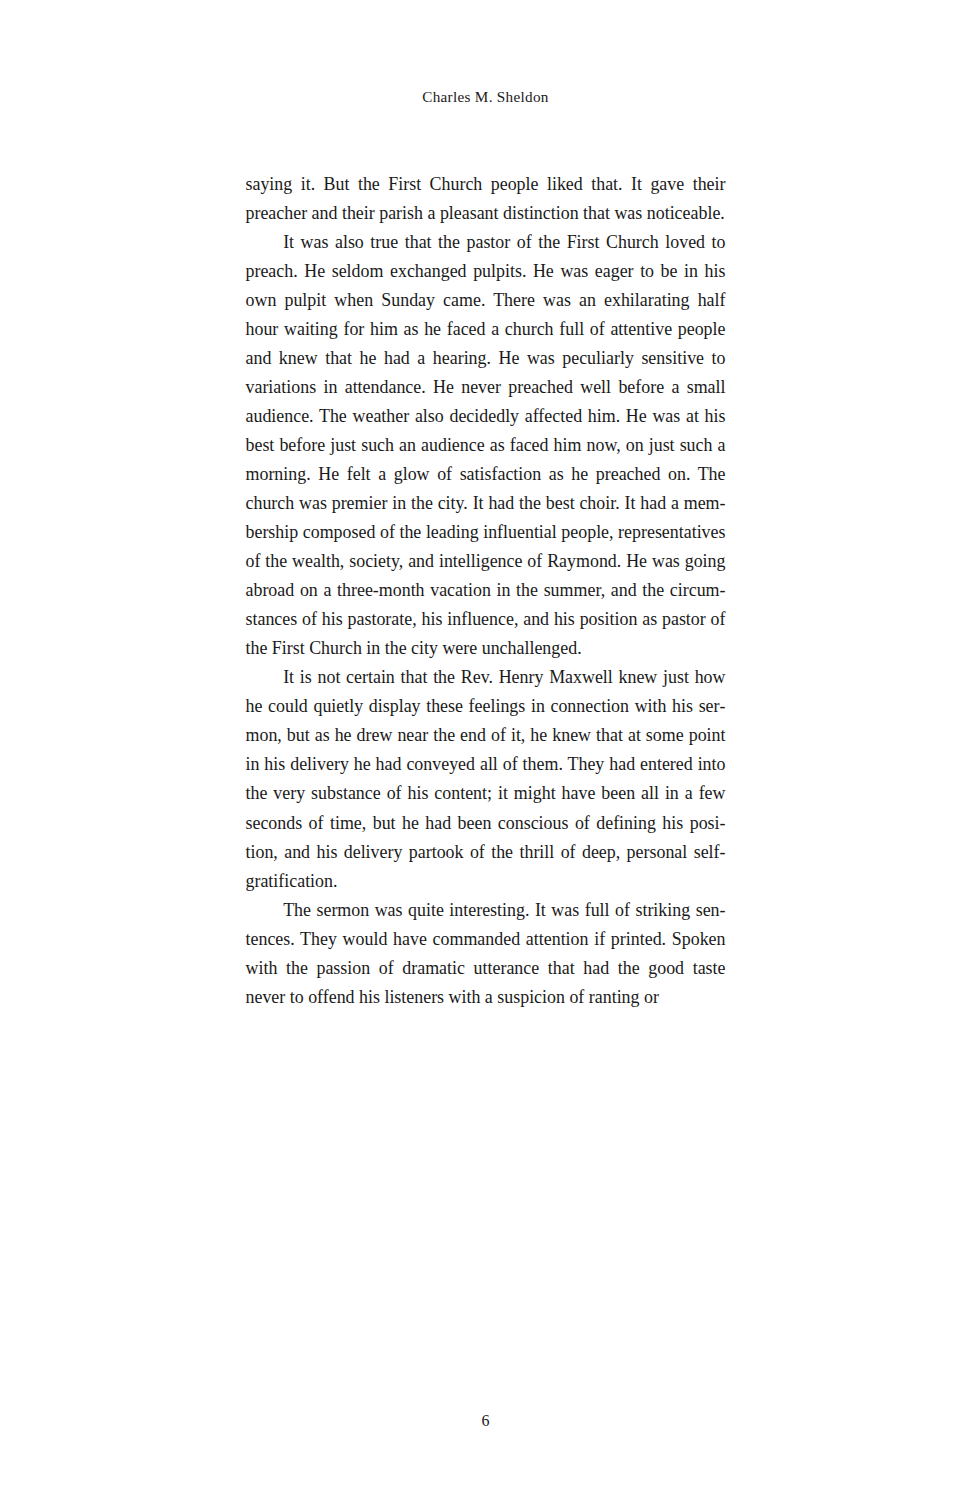Charles M. Sheldon
saying it. But the First Church people liked that. It gave their preacher and their parish a pleasant distinction that was noticeable.
It was also true that the pastor of the First Church loved to preach. He seldom exchanged pulpits. He was eager to be in his own pulpit when Sunday came. There was an exhilarating half hour waiting for him as he faced a church full of attentive people and knew that he had a hearing. He was peculiarly sensitive to variations in attendance. He never preached well before a small audience. The weather also decidedly affected him. He was at his best before just such an audience as faced him now, on just such a morning. He felt a glow of satisfaction as he preached on. The church was premier in the city. It had the best choir. It had a membership composed of the leading influential people, representatives of the wealth, society, and intelligence of Raymond. He was going abroad on a three-month vacation in the summer, and the circumstances of his pastorate, his influence, and his position as pastor of the First Church in the city were unchallenged.
It is not certain that the Rev. Henry Maxwell knew just how he could quietly display these feelings in connection with his sermon, but as he drew near the end of it, he knew that at some point in his delivery he had conveyed all of them. They had entered into the very substance of his content; it might have been all in a few seconds of time, but he had been conscious of defining his position, and his delivery partook of the thrill of deep, personal self-gratification.
The sermon was quite interesting. It was full of striking sentences. They would have commanded attention if printed. Spoken with the passion of dramatic utterance that had the good taste never to offend his listeners with a suspicion of ranting or
6